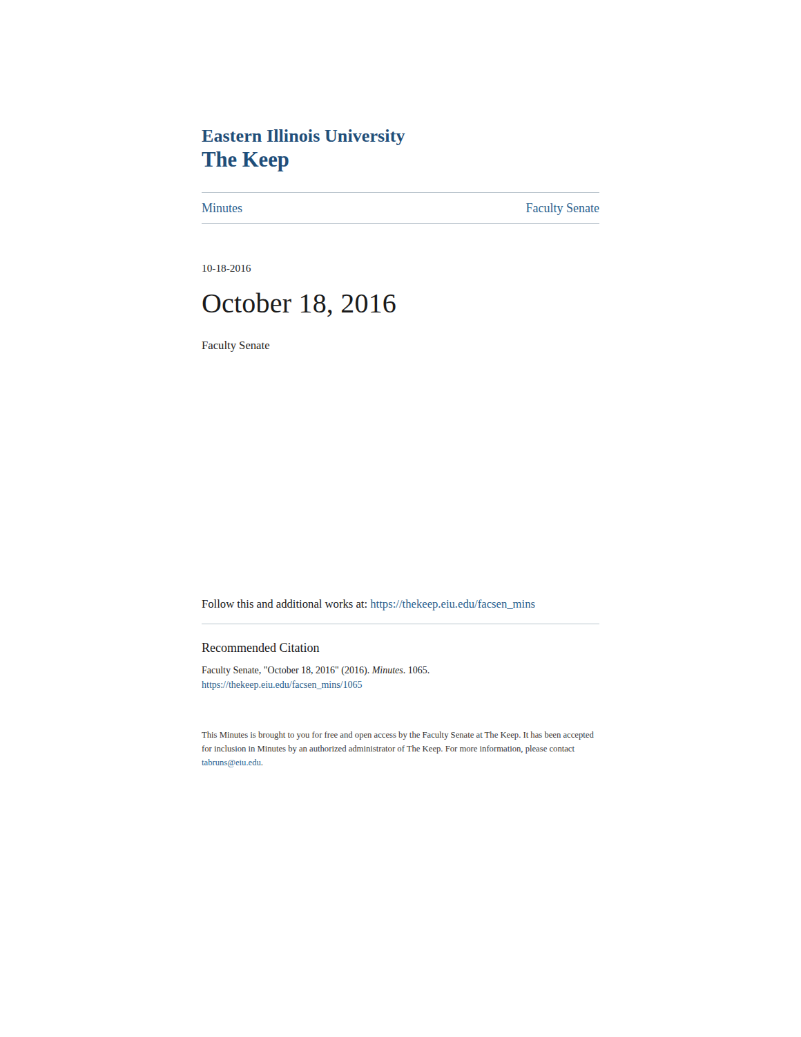Eastern Illinois University
The Keep
Minutes
Faculty Senate
10-18-2016
October 18, 2016
Faculty Senate
Follow this and additional works at: https://thekeep.eiu.edu/facsen_mins
Recommended Citation
Faculty Senate, "October 18, 2016" (2016). Minutes. 1065.
https://thekeep.eiu.edu/facsen_mins/1065
This Minutes is brought to you for free and open access by the Faculty Senate at The Keep. It has been accepted for inclusion in Minutes by an authorized administrator of The Keep. For more information, please contact tabruns@eiu.edu.